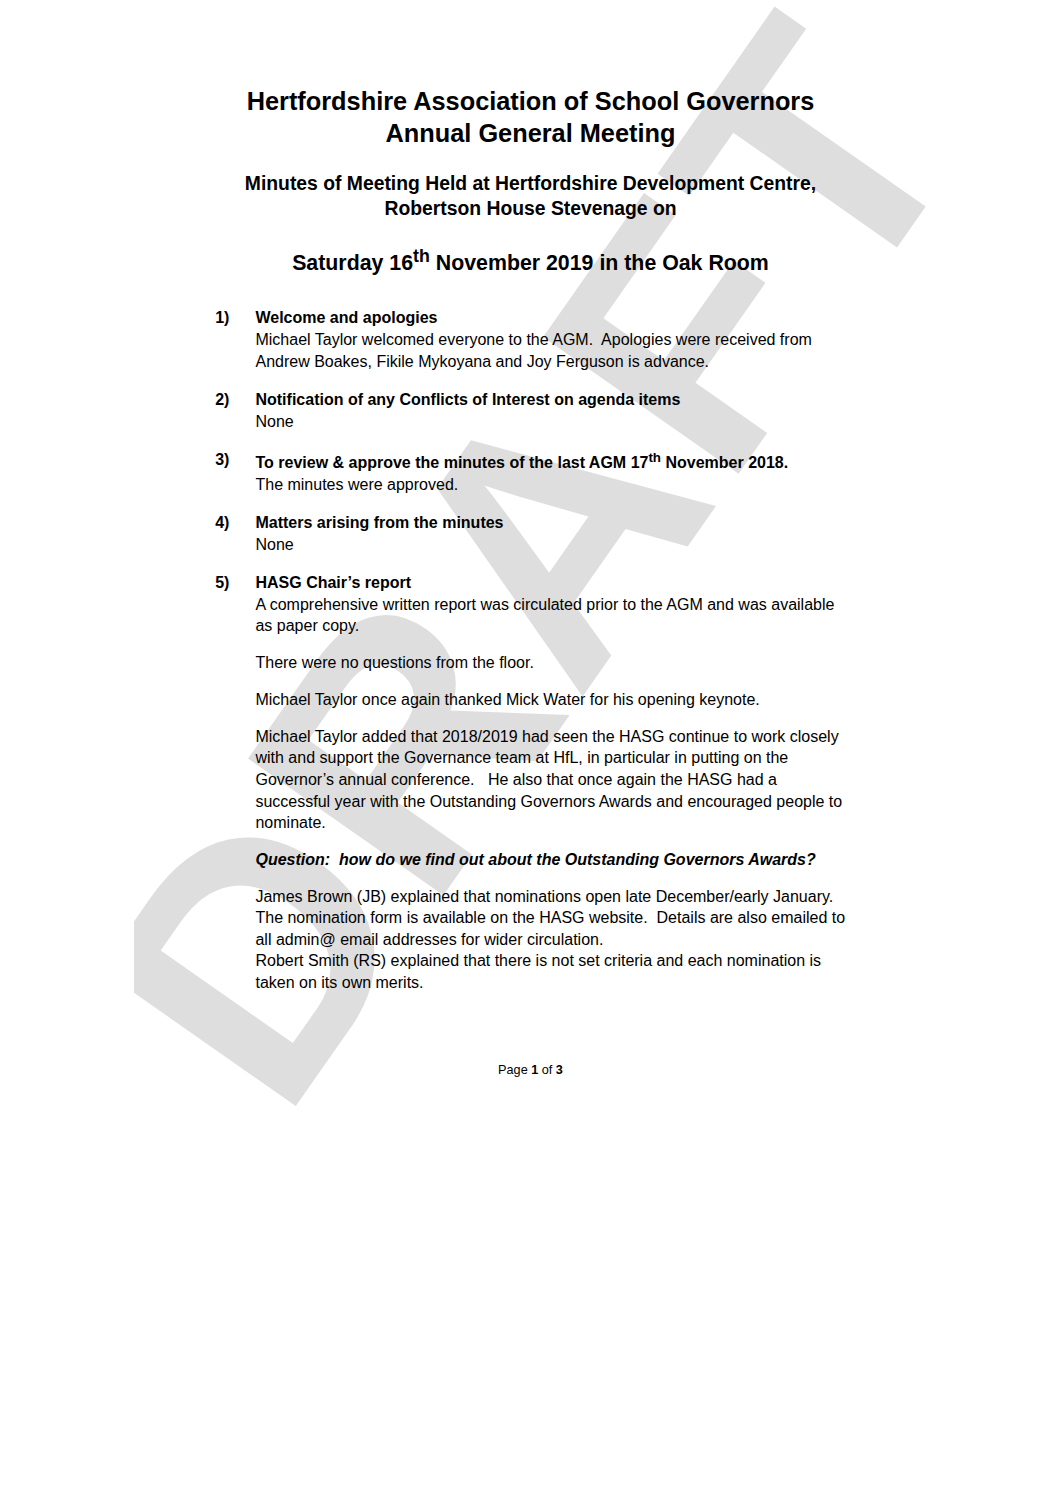DRAFT
Hertfordshire Association of School Governors
Annual General Meeting
Minutes of Meeting Held at Hertfordshire Development Centre,
Robertson House Stevenage on
Saturday 16th November 2019 in the Oak Room
Welcome and apologies
Michael Taylor welcomed everyone to the AGM. Apologies were received from Andrew Boakes, Fikile Mykoyana and Joy Ferguson is advance.
Notification of any Conflicts of Interest on agenda items
None
To review & approve the minutes of the last AGM 17th November 2018.
The minutes were approved.
Matters arising from the minutes
None
HASG Chair’s report
A comprehensive written report was circulated prior to the AGM and was available as paper copy.
There were no questions from the floor.
Michael Taylor once again thanked Mick Water for his opening keynote.
Michael Taylor added that 2018/2019 had seen the HASG continue to work closely with and support the Governance team at HfL, in particular in putting on the Governor’s annual conference. He also that once again the HASG had a successful year with the Outstanding Governors Awards and encouraged people to nominate.
Question: how do we find out about the Outstanding Governors Awards?
James Brown (JB) explained that nominations open late December/early January. The nomination form is available on the HASG website. Details are also emailed to all admin@ email addresses for wider circulation.
Robert Smith (RS) explained that there is not set criteria and each nomination is taken on its own merits.
Page 1 of 3